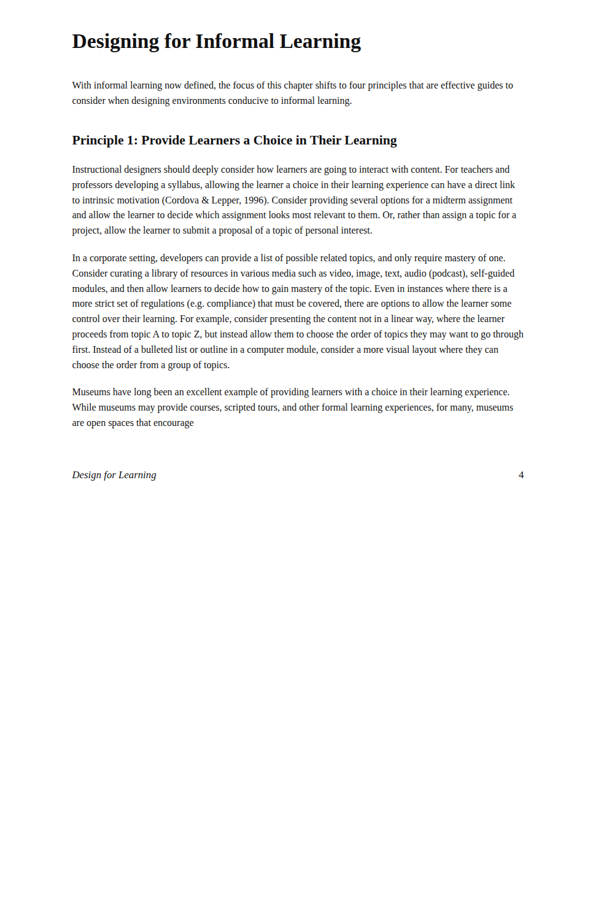Designing for Informal Learning
With informal learning now defined, the focus of this chapter shifts to four principles that are effective guides to consider when designing environments conducive to informal learning.
Principle 1: Provide Learners a Choice in Their Learning
Instructional designers should deeply consider how learners are going to interact with content. For teachers and professors developing a syllabus, allowing the learner a choice in their learning experience can have a direct link to intrinsic motivation (Cordova & Lepper, 1996). Consider providing several options for a midterm assignment and allow the learner to decide which assignment looks most relevant to them. Or, rather than assign a topic for a project, allow the learner to submit a proposal of a topic of personal interest.
In a corporate setting, developers can provide a list of possible related topics, and only require mastery of one. Consider curating a library of resources in various media such as video, image, text, audio (podcast), self-guided modules, and then allow learners to decide how to gain mastery of the topic. Even in instances where there is a more strict set of regulations (e.g. compliance) that must be covered, there are options to allow the learner some control over their learning. For example, consider presenting the content not in a linear way, where the learner proceeds from topic A to topic Z, but instead allow them to choose the order of topics they may want to go through first. Instead of a bulleted list or outline in a computer module, consider a more visual layout where they can choose the order from a group of topics.
Museums have long been an excellent example of providing learners with a choice in their learning experience. While museums may provide courses, scripted tours, and other formal learning experiences, for many, museums are open spaces that encourage
Design for Learning 4